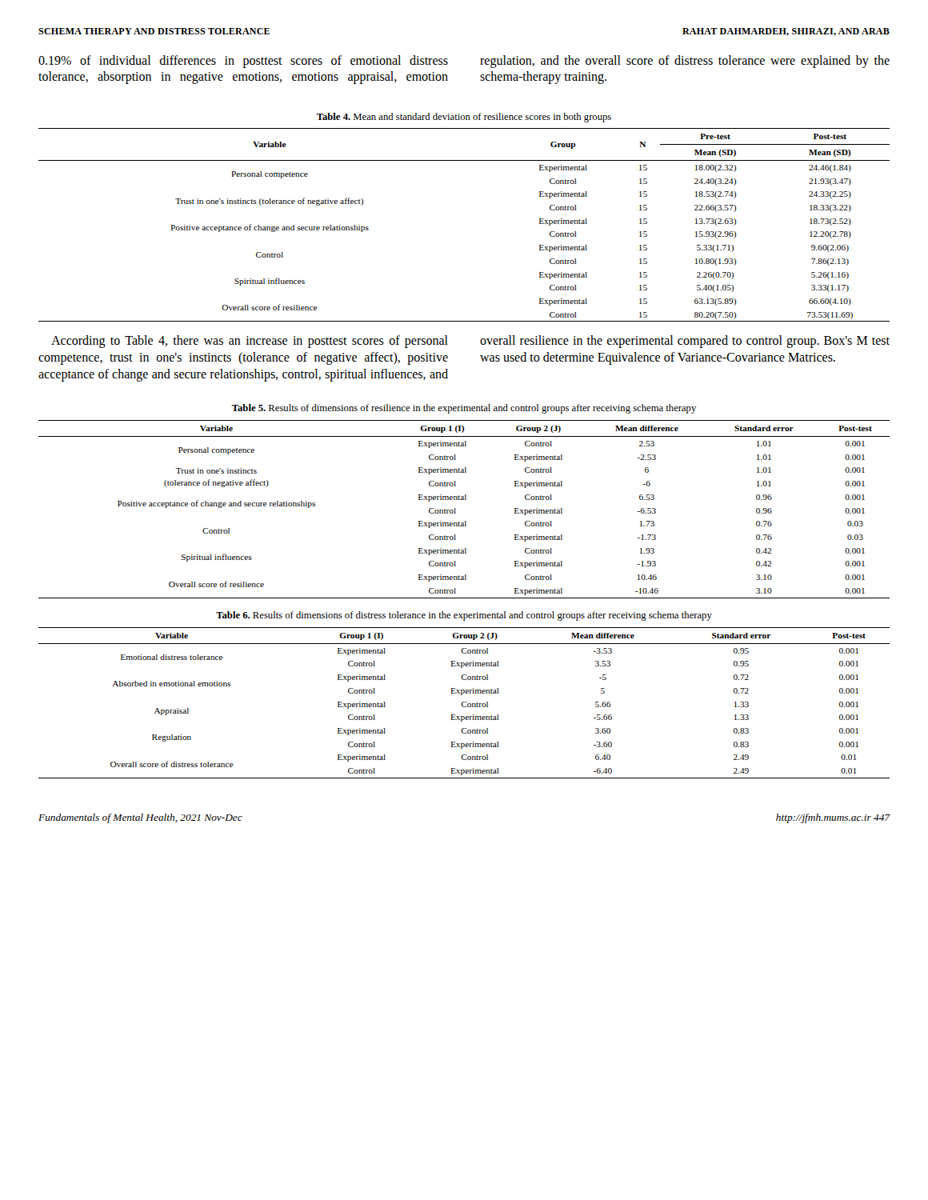SCHEMA THERAPY AND DISTRESS TOLERANCE RAHAT DAHMARDEH, SHIRAZI, AND ARAB
0.19% of individual differences in posttest scores of emotional distress tolerance, absorption in negative emotions, emotions appraisal, emotion regulation, and the overall score of distress tolerance were explained by the schema-therapy training.
Table 4. Mean and standard deviation of resilience scores in both groups
| Variable | Group | N | Pre-test | Post-test |
| --- | --- | --- | --- | --- |
| Mean (SD) | Mean (SD) |
| Personal competence | Experimental | 15 | 18.00(2.32) | 24.46(1.84) |
| Control | 15 | 24.40(3.24) | 21.93(3.47) |
| Trust in one's instincts (tolerance of negative affect) | Experimental | 15 | 18.53(2.74) | 24.33(2.25) |
| Control | 15 | 22.66(3.57) | 18.33(3.22) |
| Positive acceptance of change and secure relationships | Experimental | 15 | 13.73(2.63) | 18.73(2.52) |
| Control | 15 | 15.93(2.96) | 12.20(2.78) |
| Control | Experimental | 15 | 5.33(1.71) | 9.60(2.06) |
| Control | 15 | 10.80(1.93) | 7.86(2.13) |
| Spiritual influences | Experimental | 15 | 2.26(0.70) | 5.26(1.16) |
| Control | 15 | 5.40(1.05) | 3.33(1.17) |
| Overall score of resilience | Experimental | 15 | 63.13(5.89) | 66.60(4.10) |
| Control | 15 | 80.20(7.50) | 73.53(11.69) |
According to Table 4, there was an increase in posttest scores of personal competence, trust in one's instincts (tolerance of negative affect), positive acceptance of change and secure relationships, control, spiritual influences, and overall resilience in the experimental compared to control group. Box's M test was used to determine Equivalence of Variance-Covariance Matrices.
Table 5. Results of dimensions of resilience in the experimental and control groups after receiving schema therapy
| Variable | Group 1 (I) | Group 2 (J) | Mean difference | Standard error | Post-test |
| --- | --- | --- | --- | --- | --- |
| Personal competence | Experimental | Control | 2.53 | 1.01 | 0.001 |
| Control | Experimental | -2.53 | 1.01 | 0.001 |
| Trust in one's instincts (tolerance of negative affect) | Experimental | Control | 6 | 1.01 | 0.001 |
| Control | Experimental | -6 | 1.01 | 0.001 |
| Positive acceptance of change and secure relationships | Experimental | Control | 6.53 | 0.96 | 0.001 |
| Control | Experimental | -6.53 | 0.96 | 0.001 |
| Control | Experimental | Control | 1.73 | 0.76 | 0.03 |
| Control | Experimental | -1.73 | 0.76 | 0.03 |
| Spiritual influences | Experimental | Control | 1.93 | 0.42 | 0.001 |
| Control | Experimental | -1.93 | 0.42 | 0.001 |
| Overall score of resilience | Experimental | Control | 10.46 | 3.10 | 0.001 |
| Control | Experimental | -10.46 | 3.10 | 0.001 |
Table 6. Results of dimensions of distress tolerance in the experimental and control groups after receiving schema therapy
| Variable | Group 1 (I) | Group 2 (J) | Mean difference | Standard error | Post-test |
| --- | --- | --- | --- | --- | --- |
| Emotional distress tolerance | Experimental | Control | -3.53 | 0.95 | 0.001 |
| Control | Experimental | 3.53 | 0.95 | 0.001 |
| Absorbed in emotional emotions | Experimental | Control | -5 | 0.72 | 0.001 |
| Control | Experimental | 5 | 0.72 | 0.001 |
| Appraisal | Experimental | Control | 5.66 | 1.33 | 0.001 |
| Control | Experimental | -5.66 | 1.33 | 0.001 |
| Regulation | Experimental | Control | 3.60 | 0.83 | 0.001 |
| Control | Experimental | -3.60 | 0.83 | 0.001 |
| Overall score of distress tolerance | Experimental | Control | 6.40 | 2.49 | 0.01 |
| Control | Experimental | -6.40 | 2.49 | 0.01 |
Fundamentals of Mental Health, 2021 Nov-Dec http://jfmh.mums.ac.ir 447